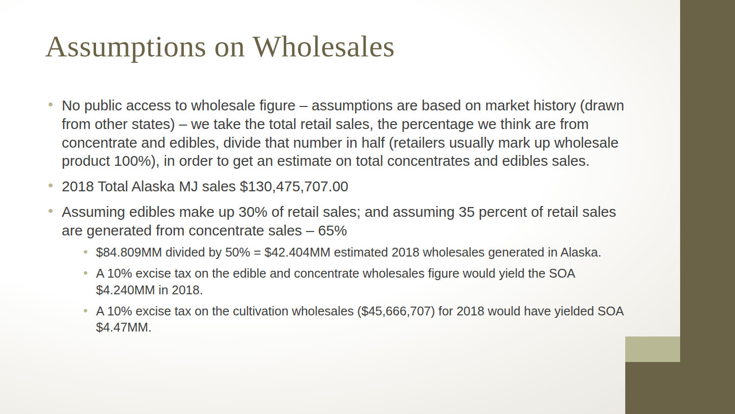Assumptions on Wholesales
No public access to wholesale figure – assumptions are based on market history (drawn from other states) – we take the total retail sales, the percentage we think are from concentrate and edibles, divide that number in half (retailers usually mark up wholesale product 100%), in order to get an estimate on total concentrates and edibles sales.
2018 Total Alaska MJ sales $130,475,707.00
Assuming edibles make up 30% of retail sales; and assuming 35 percent of retail sales are generated from concentrate sales – 65%
$84.809MM divided by 50% = $42.404MM estimated 2018 wholesales generated in Alaska.
A 10% excise tax on the edible and concentrate wholesales figure would yield the SOA $4.240MM in 2018.
A 10% excise tax on the cultivation wholesales ($45,666,707) for 2018 would have yielded SOA $4.47MM.